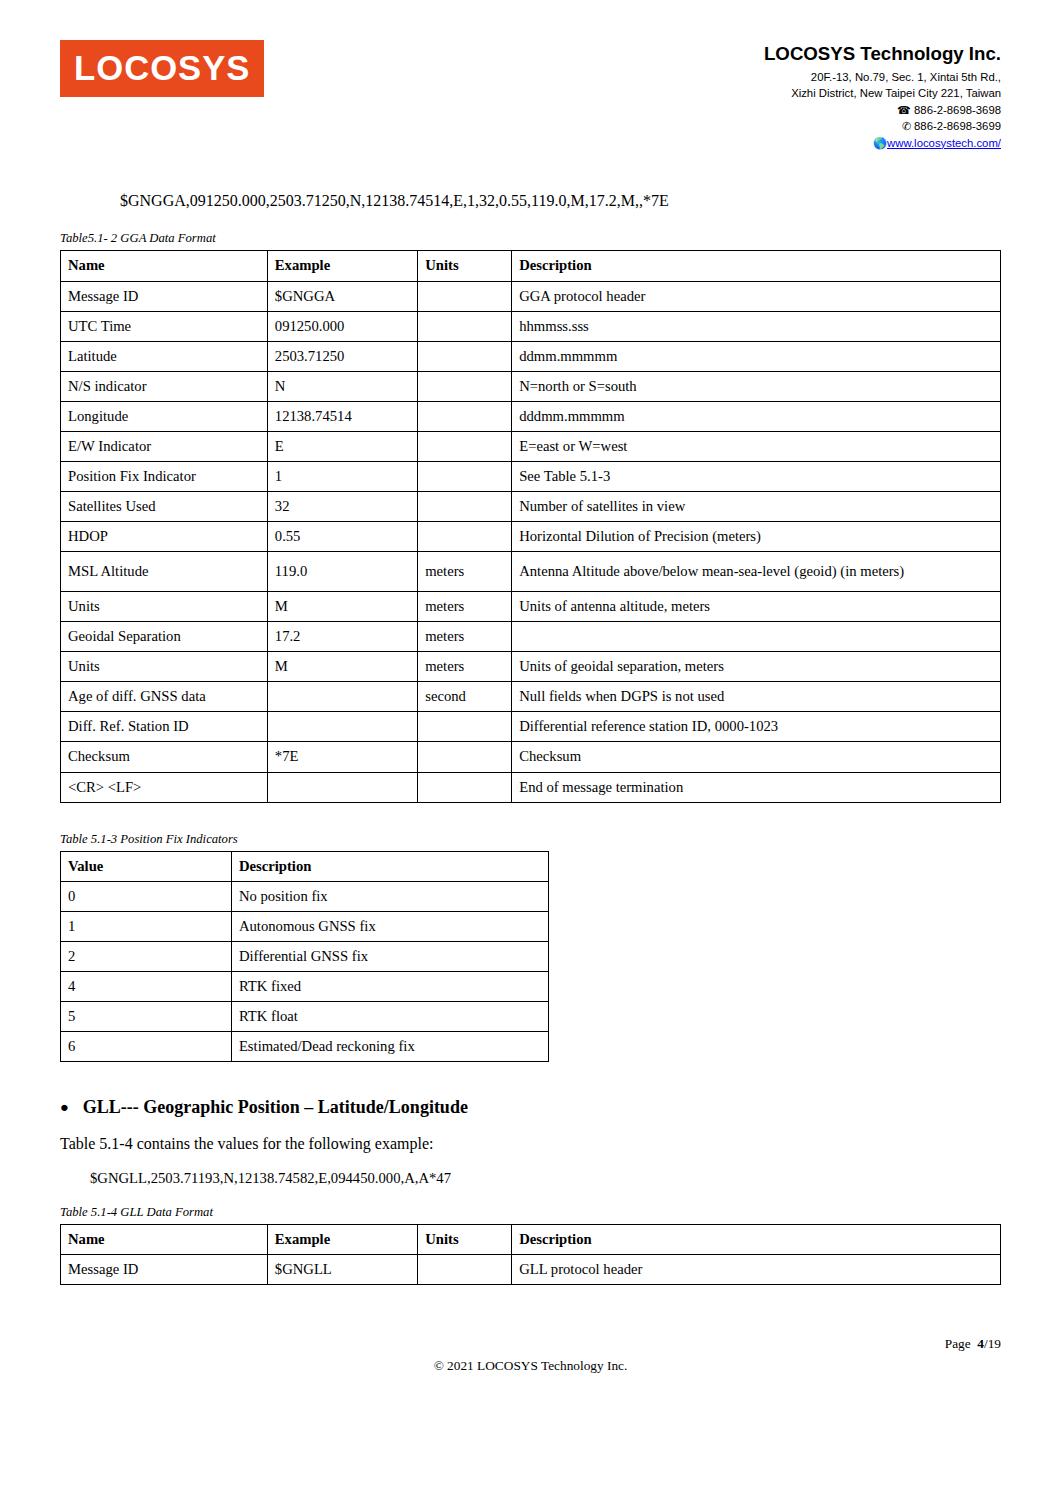LOCOSYS
LOCOSYS Technology Inc.
20F.-13, No.79, Sec. 1, Xintai 5th Rd.,
Xizhi District, New Taipei City 221, Taiwan
☎ 886-2-8698-3698
✆ 886-2-8698-3699
🌎www.locosystech.com/
$GNGGA,091250.000,2503.71250,N,12138.74514,E,1,32,0.55,119.0,M,17.2,M,,*7E
Table5.1- 2 GGA Data Format
| Name | Example | Units | Description |
| --- | --- | --- | --- |
| Message ID | $GNGGA | | GGA protocol header |
| UTC Time | 091250.000 | | hhmmss.sss |
| Latitude | 2503.71250 | | ddmm.mmmmm |
| N/S indicator | N | | N=north or S=south |
| Longitude | 12138.74514 | | dddmm.mmmmm |
| E/W Indicator | E | | E=east or W=west |
| Position Fix Indicator | 1 | | See Table 5.1-3 |
| Satellites Used | 32 | | Number of satellites in view |
| HDOP | 0.55 | | Horizontal Dilution of Precision (meters) |
| MSL Altitude | 119.0 | meters | Antenna Altitude above/below mean-sea-level (geoid) (in meters) |
| Units | M | meters | Units of antenna altitude, meters |
| Geoidal Separation | 17.2 | meters | |
| Units | M | meters | Units of geoidal separation, meters |
| Age of diff. GNSS data | | second | Null fields when DGPS is not used |
| Diff. Ref. Station ID | | | Differential reference station ID, 0000-1023 |
| Checksum | *7E | | Checksum |
| <CR> <LF> | | | End of message termination |
Table 5.1-3 Position Fix Indicators
| Value | Description |
| --- | --- |
| 0 | No position fix |
| 1 | Autonomous GNSS fix |
| 2 | Differential GNSS fix |
| 4 | RTK fixed |
| 5 | RTK float |
| 6 | Estimated/Dead reckoning fix |
GLL--- Geographic Position – Latitude/Longitude
Table 5.1-4 contains the values for the following example:
$GNGLL,2503.71193,N,12138.74582,E,094450.000,A,A*47
Table 5.1-4 GLL Data Format
| Name | Example | Units | Description |
| --- | --- | --- | --- |
| Message ID | $GNGLL | | GLL protocol header |
Page 4/19
© 2021 LOCOSYS Technology Inc.